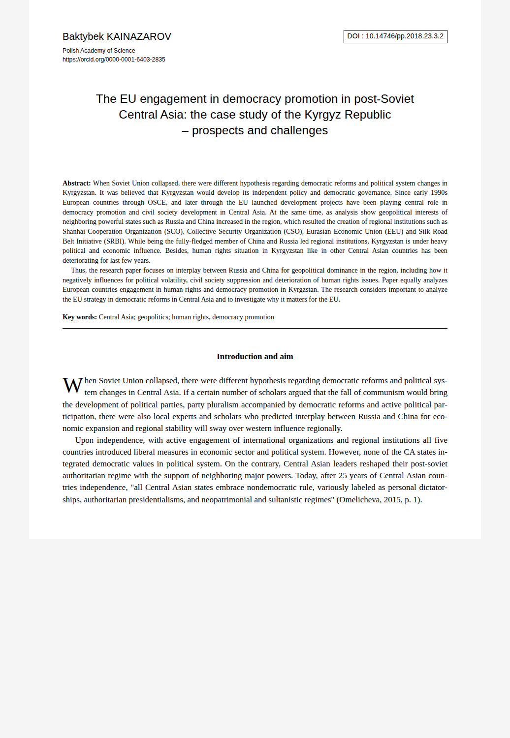DOI : 10.14746/pp.2018.23.3.2
Baktybek KAINAZAROV
Polish Academy of Science
https://orcid.org/0000-0001-6403-2835
The EU engagement in democracy promotion in post-Soviet
Central Asia: the case study of the Kyrgyz Republic
– prospects and challenges
Abstract: When Soviet Union collapsed, there were different hypothesis regarding democratic reforms and political system changes in Kyrgyzstan. It was believed that Kyrgyzstan would develop its independent policy and democratic governance. Since early 1990s European countries through OSCE, and later through the EU launched development projects have been playing central role in democracy promotion and civil society development in Central Asia. At the same time, as analysis show geopolitical interests of neighboring powerful states such as Russia and China increased in the region, which resulted the creation of regional institutions such as Shanhai Cooperation Organization (SCO), Collective Security Organization (CSO), Eurasian Economic Union (EEU) and Silk Road Belt Initiative (SRBI). While being the fully-fledged member of China and Russia led regional institutions, Kyrgyzstan is under heavy political and economic influence. Besides, human rights situation in Kyrgyzstan like in other Central Asian countries has been deteriorating for last few years.
Thus, the research paper focuses on interplay between Russia and China for geopolitical dominance in the region, including how it negatively influences for political volatility, civil society suppression and deterioration of human rights issues. Paper equally analyzes European countries engagement in human rights and democracy promotion in Kyrgzstan. The research considers important to analyze the EU strategy in democratic reforms in Central Asia and to investigate why it matters for the EU.
Key words: Central Asia; geopolitics; human rights, democracy promotion
Introduction and aim
When Soviet Union collapsed, there were different hypothesis regarding democratic reforms and political system changes in Central Asia. If a certain number of scholars argued that the fall of communism would bring the development of political parties, party pluralism accompanied by democratic reforms and active political participation, there were also local experts and scholars who predicted interplay between Russia and China for economic expansion and regional stability will sway over western influence regionally.
Upon independence, with active engagement of international organizations and regional institutions all five countries introduced liberal measures in economic sector and political system. However, none of the CA states integrated democratic values in political system. On the contrary, Central Asian leaders reshaped their post-soviet authoritarian regime with the support of neighboring major powers. Today, after 25 years of Central Asian countries independence, "all Central Asian states embrace nondemocratic rule, variously labeled as personal dictatorships, authoritarian presidentialisms, and neopatrimonial and sultanistic regimes" (Omelicheva, 2015, p. 1).